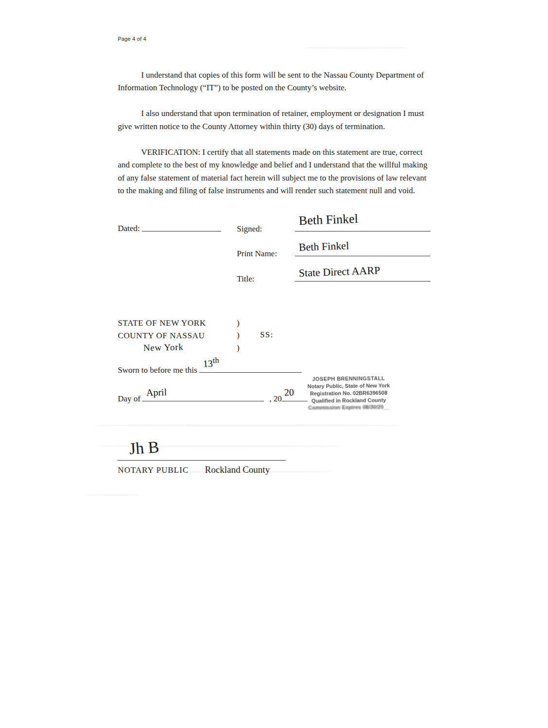Page 4 of 4
I understand that copies of this form will be sent to the Nassau County Department of Information Technology (“IT”) to be posted on the County’s website.
I also understand that upon termination of retainer, employment or designation I must give written notice to the County Attorney within thirty (30) days of termination.
VERIFICATION: I certify that all statements made on this statement are true, correct and complete to the best of my knowledge and belief and I understand that the willful making of any false statement of material fact herein will subject me to the provisions of law relevant to the making and filing of false instruments and will render such statement null and void.
| Dated: | Signed: | Beth Finkel |
| | Print Name: | Beth Finkel |
| | Title: | State Direct AARP |
STATE OF NEW YORK
)
)
)
SS:
COUNTY OF NASSAU New York
Sworn to before me this 13th
Day of April, 2020
Jh B
NOTARY PUBLICRockland County
JOSEPH BRENNINGSTALL
Notary Public, State of New York
Registration No. 02BR6396508
Qualified in Rockland County
Commission Expires 08/30/20__